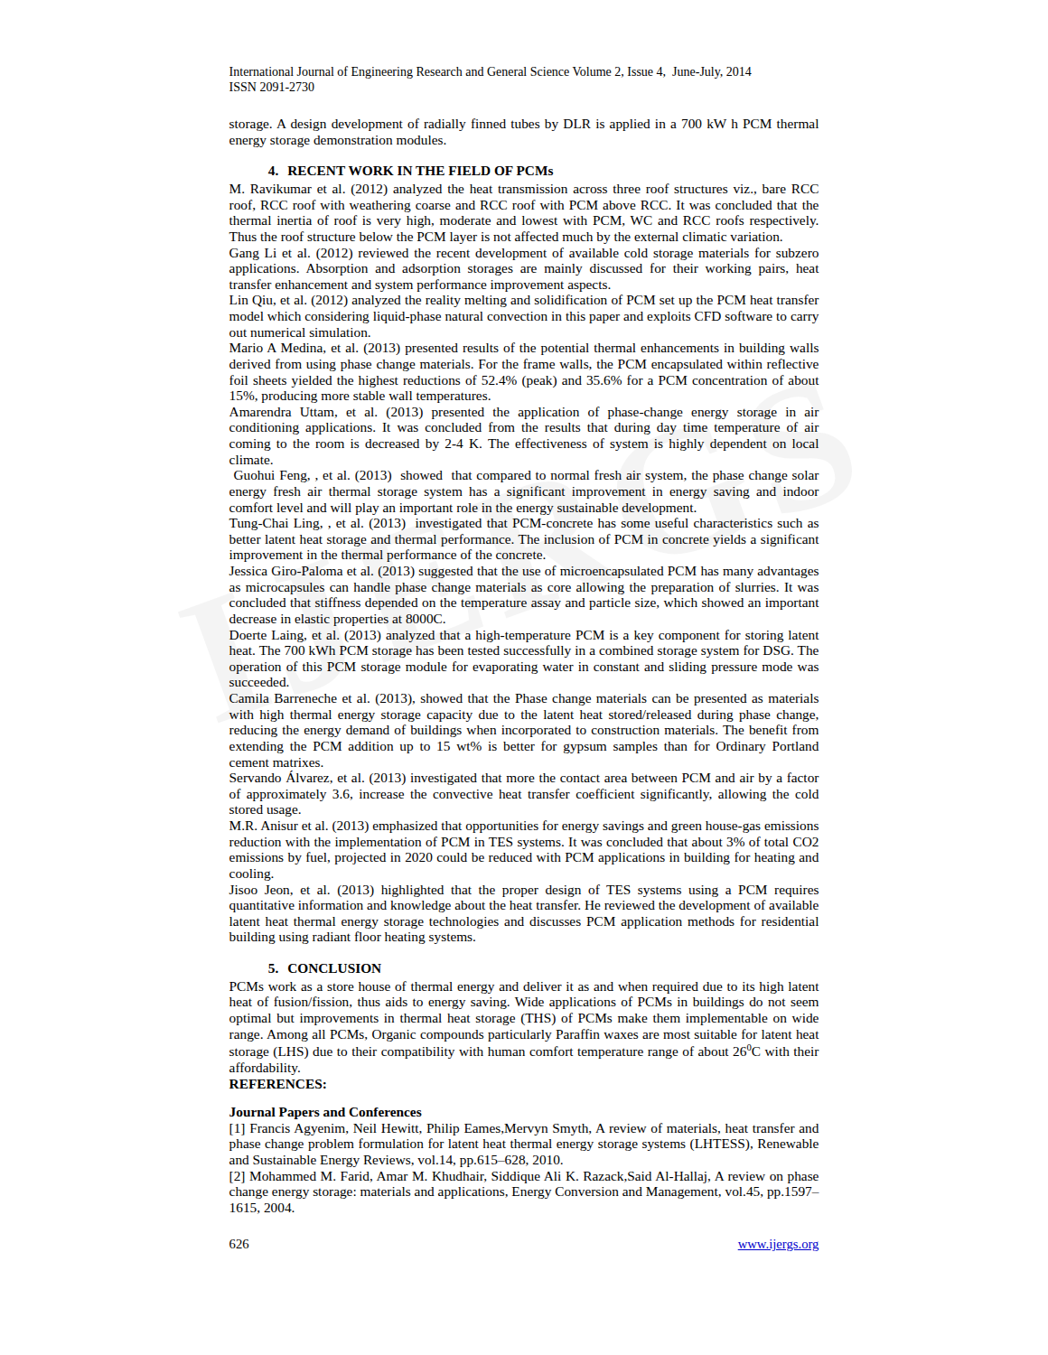IJERGS
International Journal of Engineering Research and General Science Volume 2, Issue 4, June-July, 2014
ISSN 2091-2730
storage. A design development of radially finned tubes by DLR is applied in a 700 kW h PCM thermal energy storage demonstration modules.
4. RECENT WORK IN THE FIELD OF PCMs
M. Ravikumar et al. (2012) analyzed the heat transmission across three roof structures viz., bare RCC roof, RCC roof with weathering coarse and RCC roof with PCM above RCC. It was concluded that the thermal inertia of roof is very high, moderate and lowest with PCM, WC and RCC roofs respectively. Thus the roof structure below the PCM layer is not affected much by the external climatic variation.
Gang Li et al. (2012) reviewed the recent development of available cold storage materials for subzero applications. Absorption and adsorption storages are mainly discussed for their working pairs, heat transfer enhancement and system performance improvement aspects.
Lin Qiu, et al. (2012) analyzed the reality melting and solidification of PCM set up the PCM heat transfer model which considering liquid-phase natural convection in this paper and exploits CFD software to carry out numerical simulation.
Mario A Medina, et al. (2013) presented results of the potential thermal enhancements in building walls derived from using phase change materials. For the frame walls, the PCM encapsulated within reflective foil sheets yielded the highest reductions of 52.4% (peak) and 35.6% for a PCM concentration of about 15%, producing more stable wall temperatures.
Amarendra Uttam, et al. (2013) presented the application of phase-change energy storage in air conditioning applications. It was concluded from the results that during day time temperature of air coming to the room is decreased by 2-4 K. The effectiveness of system is highly dependent on local climate.
Guohui Feng, , et al. (2013) showed that compared to normal fresh air system, the phase change solar energy fresh air thermal storage system has a significant improvement in energy saving and indoor comfort level and will play an important role in the energy sustainable development.
Tung-Chai Ling, , et al. (2013) investigated that PCM-concrete has some useful characteristics such as better latent heat storage and thermal performance. The inclusion of PCM in concrete yields a significant improvement in the thermal performance of the concrete.
Jessica Giro-Paloma et al. (2013) suggested that the use of microencapsulated PCM has many advantages as microcapsules can handle phase change materials as core allowing the preparation of slurries. It was concluded that stiffness depended on the temperature assay and particle size, which showed an important decrease in elastic properties at 8000C.
Doerte Laing, et al. (2013) analyzed that a high-temperature PCM is a key component for storing latent heat. The 700 kWh PCM storage has been tested successfully in a combined storage system for DSG. The operation of this PCM storage module for evaporating water in constant and sliding pressure mode was succeeded.
Camila Barreneche et al. (2013), showed that the Phase change materials can be presented as materials with high thermal energy storage capacity due to the latent heat stored/released during phase change, reducing the energy demand of buildings when incorporated to construction materials. The benefit from extending the PCM addition up to 15 wt% is better for gypsum samples than for Ordinary Portland cement matrixes.
Servando Álvarez, et al. (2013) investigated that more the contact area between PCM and air by a factor of approximately 3.6, increase the convective heat transfer coefficient significantly, allowing the cold stored usage.
M.R. Anisur et al. (2013) emphasized that opportunities for energy savings and green house-gas emissions reduction with the implementation of PCM in TES systems. It was concluded that about 3% of total CO2 emissions by fuel, projected in 2020 could be reduced with PCM applications in building for heating and cooling.
Jisoo Jeon, et al. (2013) highlighted that the proper design of TES systems using a PCM requires quantitative information and knowledge about the heat transfer. He reviewed the development of available latent heat thermal energy storage technologies and discusses PCM application methods for residential building using radiant floor heating systems.
5. CONCLUSION
PCMs work as a store house of thermal energy and deliver it as and when required due to its high latent heat of fusion/fission, thus aids to energy saving. Wide applications of PCMs in buildings do not seem optimal but improvements in thermal heat storage (THS) of PCMs make them implementable on wide range. Among all PCMs, Organic compounds particularly Paraffin waxes are most suitable for latent heat storage (LHS) due to their compatibility with human comfort temperature range of about 260C with their affordability.
REFERENCES:
Journal Papers and Conferences
[1] Francis Agyenim, Neil Hewitt, Philip Eames,Mervyn Smyth, A review of materials, heat transfer and phase change problem formulation for latent heat thermal energy storage systems (LHTESS), Renewable and Sustainable Energy Reviews, vol.14, pp.615–628, 2010.
[2] Mohammed M. Farid, Amar M. Khudhair, Siddique Ali K. Razack,Said Al-Hallaj, A review on phase change energy storage: materials and applications, Energy Conversion and Management, vol.45, pp.1597–1615, 2004.
626 www.ijergs.org